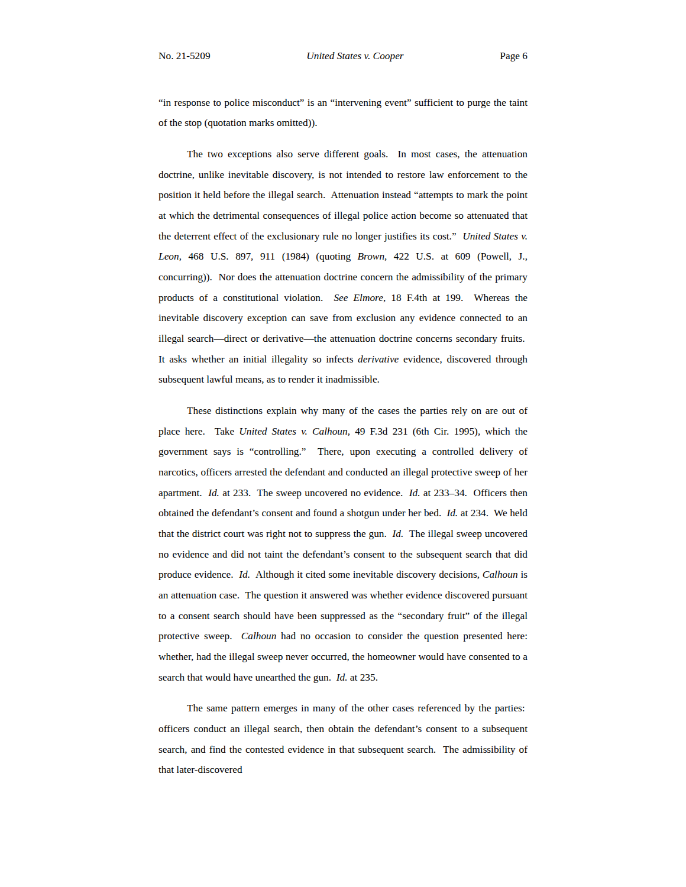No. 21-5209 United States v. Cooper Page 6
“in response to police misconduct” is an “intervening event” sufficient to purge the taint of the stop (quotation marks omitted)).
The two exceptions also serve different goals. In most cases, the attenuation doctrine, unlike inevitable discovery, is not intended to restore law enforcement to the position it held before the illegal search. Attenuation instead “attempts to mark the point at which the detrimental consequences of illegal police action become so attenuated that the deterrent effect of the exclusionary rule no longer justifies its cost.” United States v. Leon, 468 U.S. 897, 911 (1984) (quoting Brown, 422 U.S. at 609 (Powell, J., concurring)). Nor does the attenuation doctrine concern the admissibility of the primary products of a constitutional violation. See Elmore, 18 F.4th at 199. Whereas the inevitable discovery exception can save from exclusion any evidence connected to an illegal search—direct or derivative—the attenuation doctrine concerns secondary fruits. It asks whether an initial illegality so infects derivative evidence, discovered through subsequent lawful means, as to render it inadmissible.
These distinctions explain why many of the cases the parties rely on are out of place here. Take United States v. Calhoun, 49 F.3d 231 (6th Cir. 1995), which the government says is “controlling.” There, upon executing a controlled delivery of narcotics, officers arrested the defendant and conducted an illegal protective sweep of her apartment. Id. at 233. The sweep uncovered no evidence. Id. at 233–34. Officers then obtained the defendant’s consent and found a shotgun under her bed. Id. at 234. We held that the district court was right not to suppress the gun. Id. The illegal sweep uncovered no evidence and did not taint the defendant’s consent to the subsequent search that did produce evidence. Id. Although it cited some inevitable discovery decisions, Calhoun is an attenuation case. The question it answered was whether evidence discovered pursuant to a consent search should have been suppressed as the “secondary fruit” of the illegal protective sweep. Calhoun had no occasion to consider the question presented here: whether, had the illegal sweep never occurred, the homeowner would have consented to a search that would have unearthed the gun. Id. at 235.
The same pattern emerges in many of the other cases referenced by the parties: officers conduct an illegal search, then obtain the defendant’s consent to a subsequent search, and find the contested evidence in that subsequent search. The admissibility of that later-discovered